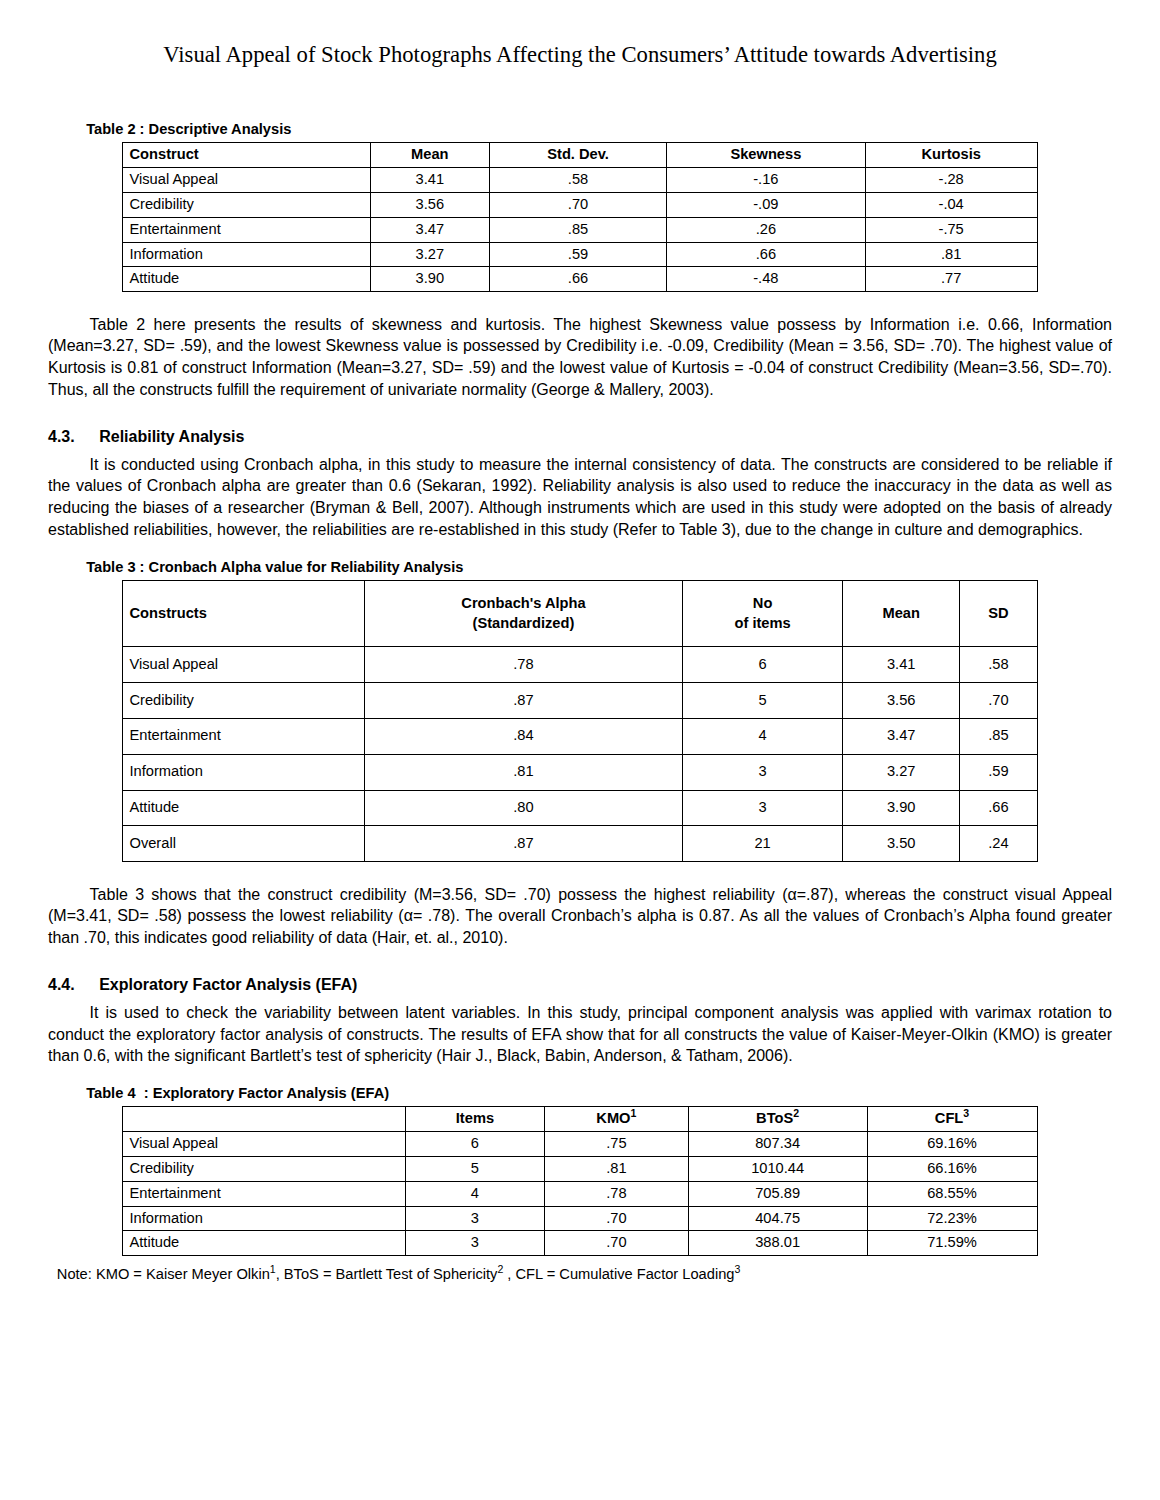Visual Appeal of Stock Photographs Affecting the Consumers’ Attitude towards Advertising
Table 2 : Descriptive Analysis
| Construct | Mean | Std. Dev. | Skewness | Kurtosis |
| --- | --- | --- | --- | --- |
| Visual Appeal | 3.41 | .58 | -.16 | -.28 |
| Credibility | 3.56 | .70 | -.09 | -.04 |
| Entertainment | 3.47 | .85 | .26 | -.75 |
| Information | 3.27 | .59 | .66 | .81 |
| Attitude | 3.90 | .66 | -.48 | .77 |
Table 2 here presents the results of skewness and kurtosis. The highest Skewness value possess by Information i.e. 0.66, Information (Mean=3.27, SD= .59), and the lowest Skewness value is possessed by Credibility i.e. -0.09, Credibility (Mean = 3.56, SD= .70). The highest value of Kurtosis is 0.81 of construct Information (Mean=3.27, SD= .59) and the lowest value of Kurtosis = -0.04 of construct Credibility (Mean=3.56, SD=.70). Thus, all the constructs fulfill the requirement of univariate normality (George & Mallery, 2003).
4.3. Reliability Analysis
It is conducted using Cronbach alpha, in this study to measure the internal consistency of data. The constructs are considered to be reliable if the values of Cronbach alpha are greater than 0.6 (Sekaran, 1992). Reliability analysis is also used to reduce the inaccuracy in the data as well as reducing the biases of a researcher (Bryman & Bell, 2007). Although instruments which are used in this study were adopted on the basis of already established reliabilities, however, the reliabilities are re-established in this study (Refer to Table 3), due to the change in culture and demographics.
Table 3 : Cronbach Alpha value for Reliability Analysis
| Constructs | Cronbach's Alpha (Standardized) | No of items | Mean | SD |
| --- | --- | --- | --- | --- |
| Visual Appeal | .78 | 6 | 3.41 | .58 |
| Credibility | .87 | 5 | 3.56 | .70 |
| Entertainment | .84 | 4 | 3.47 | .85 |
| Information | .81 | 3 | 3.27 | .59 |
| Attitude | .80 | 3 | 3.90 | .66 |
| Overall | .87 | 21 | 3.50 | .24 |
Table 3 shows that the construct credibility (M=3.56, SD= .70) possess the highest reliability (α=.87), whereas the construct visual Appeal (M=3.41, SD= .58) possess the lowest reliability (α= .78). The overall Cronbach’s alpha is 0.87. As all the values of Cronbach’s Alpha found greater than .70, this indicates good reliability of data (Hair, et. al., 2010).
4.4. Exploratory Factor Analysis (EFA)
It is used to check the variability between latent variables. In this study, principal component analysis was applied with varimax rotation to conduct the exploratory factor analysis of constructs. The results of EFA show that for all constructs the value of Kaiser-Meyer-Olkin (KMO) is greater than 0.6, with the significant Bartlett’s test of sphericity (Hair J., Black, Babin, Anderson, & Tatham, 2006).
Table 4 : Exploratory Factor Analysis (EFA)
| | Items | KMO 1 | BToS 2 | CFL 3 |
| --- | --- | --- | --- | --- |
| Visual Appeal | 6 | .75 | 807.34 | 69.16% |
| Credibility | 5 | .81 | 1010.44 | 66.16% |
| Entertainment | 4 | .78 | 705.89 | 68.55% |
| Information | 3 | .70 | 404.75 | 72.23% |
| Attitude | 3 | .70 | 388.01 | 71.59% |
Note: KMO = Kaiser Meyer Olkin1, BToS = Bartlett Test of Sphericity2 , CFL = Cumulative Factor Loading3